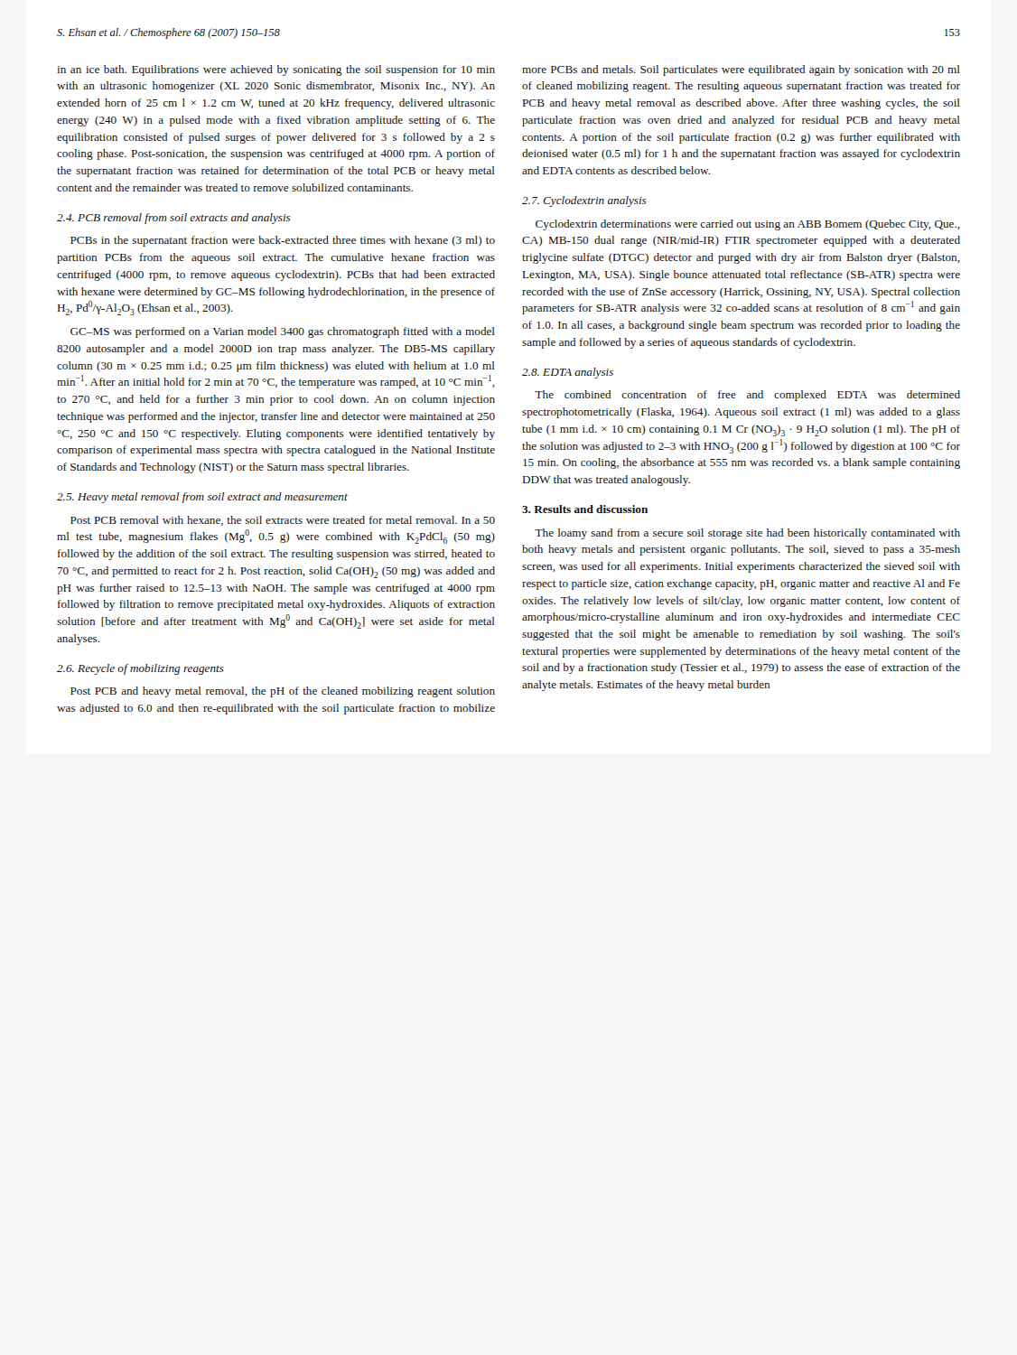S. Ehsan et al. / Chemosphere 68 (2007) 150–158 153
in an ice bath. Equilibrations were achieved by sonicating the soil suspension for 10 min with an ultrasonic homogenizer (XL 2020 Sonic dismembrator, Misonix Inc., NY). An extended horn of 25 cm l × 1.2 cm W, tuned at 20 kHz frequency, delivered ultrasonic energy (240 W) in a pulsed mode with a fixed vibration amplitude setting of 6. The equilibration consisted of pulsed surges of power delivered for 3 s followed by a 2 s cooling phase. Post-sonication, the suspension was centrifuged at 4000 rpm. A portion of the supernatant fraction was retained for determination of the total PCB or heavy metal content and the remainder was treated to remove solubilized contaminants.
2.4. PCB removal from soil extracts and analysis
PCBs in the supernatant fraction were back-extracted three times with hexane (3 ml) to partition PCBs from the aqueous soil extract. The cumulative hexane fraction was centrifuged (4000 rpm, to remove aqueous cyclodextrin). PCBs that had been extracted with hexane were determined by GC–MS following hydrodechlorination, in the presence of H2, Pd0/γ-Al2O3 (Ehsan et al., 2003).
GC–MS was performed on a Varian model 3400 gas chromatograph fitted with a model 8200 autosampler and a model 2000D ion trap mass analyzer. The DB5-MS capillary column (30 m × 0.25 mm i.d.; 0.25 μm film thickness) was eluted with helium at 1.0 ml min−1. After an initial hold for 2 min at 70 °C, the temperature was ramped, at 10 °C min−1, to 270 °C, and held for a further 3 min prior to cool down. An on column injection technique was performed and the injector, transfer line and detector were maintained at 250 °C, 250 °C and 150 °C respectively. Eluting components were identified tentatively by comparison of experimental mass spectra with spectra catalogued in the National Institute of Standards and Technology (NIST) or the Saturn mass spectral libraries.
2.5. Heavy metal removal from soil extract and measurement
Post PCB removal with hexane, the soil extracts were treated for metal removal. In a 50 ml test tube, magnesium flakes (Mg0, 0.5 g) were combined with K2PdCl6 (50 mg) followed by the addition of the soil extract. The resulting suspension was stirred, heated to 70 °C, and permitted to react for 2 h. Post reaction, solid Ca(OH)2 (50 mg) was added and pH was further raised to 12.5–13 with NaOH. The sample was centrifuged at 4000 rpm followed by filtration to remove precipitated metal oxy-hydroxides. Aliquots of extraction solution [before and after treatment with Mg0 and Ca(OH)2] were set aside for metal analyses.
2.6. Recycle of mobilizing reagents
Post PCB and heavy metal removal, the pH of the cleaned mobilizing reagent solution was adjusted to 6.0 and then re-equilibrated with the soil particulate fraction to mobilize more PCBs and metals. Soil particulates were equilibrated again by sonication with 20 ml of cleaned mobilizing reagent. The resulting aqueous supernatant fraction was treated for PCB and heavy metal removal as described above. After three washing cycles, the soil particulate fraction was oven dried and analyzed for residual PCB and heavy metal contents. A portion of the soil particulate fraction (0.2 g) was further equilibrated with deionised water (0.5 ml) for 1 h and the supernatant fraction was assayed for cyclodextrin and EDTA contents as described below.
2.7. Cyclodextrin analysis
Cyclodextrin determinations were carried out using an ABB Bomem (Quebec City, Que., CA) MB-150 dual range (NIR/mid-IR) FTIR spectrometer equipped with a deuterated triglycine sulfate (DTGC) detector and purged with dry air from Balston dryer (Balston, Lexington, MA, USA). Single bounce attenuated total reflectance (SB-ATR) spectra were recorded with the use of ZnSe accessory (Harrick, Ossining, NY, USA). Spectral collection parameters for SB-ATR analysis were 32 co-added scans at resolution of 8 cm−1 and gain of 1.0. In all cases, a background single beam spectrum was recorded prior to loading the sample and followed by a series of aqueous standards of cyclodextrin.
2.8. EDTA analysis
The combined concentration of free and complexed EDTA was determined spectrophotometrically (Flaska, 1964). Aqueous soil extract (1 ml) was added to a glass tube (1 mm i.d. × 10 cm) containing 0.1 M Cr (NO3)3 · 9 H2O solution (1 ml). The pH of the solution was adjusted to 2–3 with HNO3 (200 g l−1) followed by digestion at 100 °C for 15 min. On cooling, the absorbance at 555 nm was recorded vs. a blank sample containing DDW that was treated analogously.
3. Results and discussion
The loamy sand from a secure soil storage site had been historically contaminated with both heavy metals and persistent organic pollutants. The soil, sieved to pass a 35-mesh screen, was used for all experiments. Initial experiments characterized the sieved soil with respect to particle size, cation exchange capacity, pH, organic matter and reactive Al and Fe oxides. The relatively low levels of silt/clay, low organic matter content, low content of amorphous/micro-crystalline aluminum and iron oxy-hydroxides and intermediate CEC suggested that the soil might be amenable to remediation by soil washing. The soil's textural properties were supplemented by determinations of the heavy metal content of the soil and by a fractionation study (Tessier et al., 1979) to assess the ease of extraction of the analyte metals. Estimates of the heavy metal burden